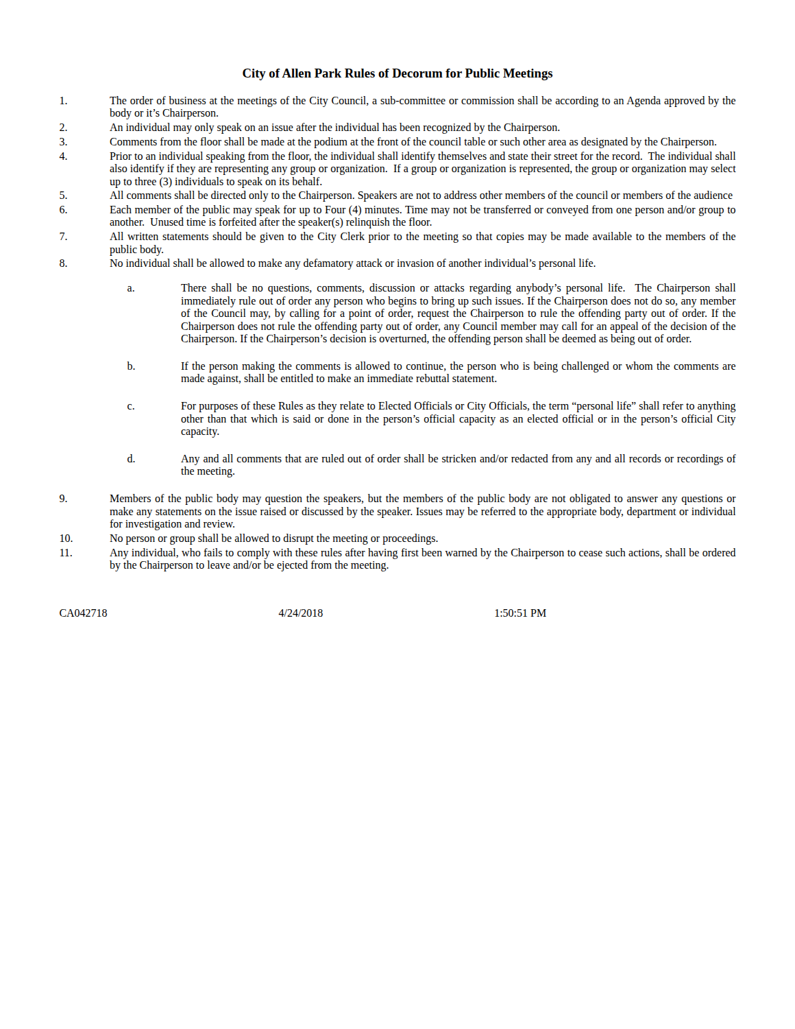City of Allen Park Rules of Decorum for Public Meetings
1. The order of business at the meetings of the City Council, a sub-committee or commission shall be according to an Agenda approved by the body or it’s Chairperson.
2. An individual may only speak on an issue after the individual has been recognized by the Chairperson.
3. Comments from the floor shall be made at the podium at the front of the council table or such other area as designated by the Chairperson.
4. Prior to an individual speaking from the floor, the individual shall identify themselves and state their street for the record. The individual shall also identify if they are representing any group or organization. If a group or organization is represented, the group or organization may select up to three (3) individuals to speak on its behalf.
5. All comments shall be directed only to the Chairperson. Speakers are not to address other members of the council or members of the audience
6. Each member of the public may speak for up to Four (4) minutes. Time may not be transferred or conveyed from one person and/or group to another. Unused time is forfeited after the speaker(s) relinquish the floor.
7. All written statements should be given to the City Clerk prior to the meeting so that copies may be made available to the members of the public body.
8. No individual shall be allowed to make any defamatory attack or invasion of another individual’s personal life.
a. There shall be no questions, comments, discussion or attacks regarding anybody’s personal life. The Chairperson shall immediately rule out of order any person who begins to bring up such issues. If the Chairperson does not do so, any member of the Council may, by calling for a point of order, request the Chairperson to rule the offending party out of order. If the Chairperson does not rule the offending party out of order, any Council member may call for an appeal of the decision of the Chairperson. If the Chairperson’s decision is overturned, the offending person shall be deemed as being out of order.
b. If the person making the comments is allowed to continue, the person who is being challenged or whom the comments are made against, shall be entitled to make an immediate rebuttal statement.
c. For purposes of these Rules as they relate to Elected Officials or City Officials, the term “personal life” shall refer to anything other than that which is said or done in the person’s official capacity as an elected official or in the person’s official City capacity.
d. Any and all comments that are ruled out of order shall be stricken and/or redacted from any and all records or recordings of the meeting.
9. Members of the public body may question the speakers, but the members of the public body are not obligated to answer any questions or make any statements on the issue raised or discussed by the speaker. Issues may be referred to the appropriate body, department or individual for investigation and review.
10. No person or group shall be allowed to disrupt the meeting or proceedings.
11. Any individual, who fails to comply with these rules after having first been warned by the Chairperson to cease such actions, shall be ordered by the Chairperson to leave and/or be ejected from the meeting.
CA042718 4/24/2018 1:50:51 PM